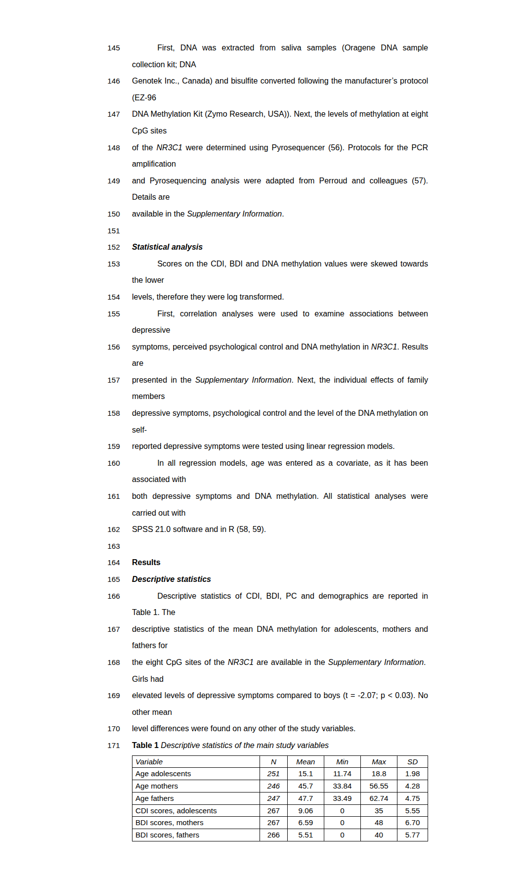145
First, DNA was extracted from saliva samples (Oragene DNA sample collection kit; DNA
146
Genotek Inc., Canada) and bisulfite converted following the manufacturer’s protocol (EZ-96
147
DNA Methylation Kit (Zymo Research, USA)). Next, the levels of methylation at eight CpG sites
148
of the NR3C1 were determined using Pyrosequencer (56). Protocols for the PCR amplification
149
and Pyrosequencing analysis were adapted from Perroud and colleagues (57). Details are
150
available in the Supplementary Information.
151
152
Statistical analysis
153
Scores on the CDI, BDI and DNA methylation values were skewed towards the lower
154
levels, therefore they were log transformed.
155
First, correlation analyses were used to examine associations between depressive
156
symptoms, perceived psychological control and DNA methylation in NR3C1. Results are
157
presented in the Supplementary Information. Next, the individual effects of family members
158
depressive symptoms, psychological control and the level of the DNA methylation on self-
159
reported depressive symptoms were tested using linear regression models.
160
In all regression models, age was entered as a covariate, as it has been associated with
161
both depressive symptoms and DNA methylation. All statistical analyses were carried out with
162
SPSS 21.0 software and in R (58, 59).
163
164
Results
165
Descriptive statistics
166
Descriptive statistics of CDI, BDI, PC and demographics are reported in Table 1. The
167
descriptive statistics of the mean DNA methylation for adolescents, mothers and fathers for
168
the eight CpG sites of the NR3C1 are available in the Supplementary Information. Girls had
169
elevated levels of depressive symptoms compared to boys (t = -2.07; p < 0.03). No other mean
170
level differences were found on any other of the study variables.
171
Table 1 Descriptive statistics of the main study variables
| Variable | N | Mean | Min | Max | SD |
| --- | --- | --- | --- | --- | --- |
| Age adolescents | 251 | 15.1 | 11.74 | 18.8 | 1.98 |
| Age mothers | 246 | 45.7 | 33.84 | 56.55 | 4.28 |
| Age fathers | 247 | 47.7 | 33.49 | 62.74 | 4.75 |
| CDI scores, adolescents | 267 | 9.06 | 0 | 35 | 5.55 |
| BDI scores, mothers | 267 | 6.59 | 0 | 48 | 6.70 |
| BDI scores, fathers | 266 | 5.51 | 0 | 40 | 5.77 |